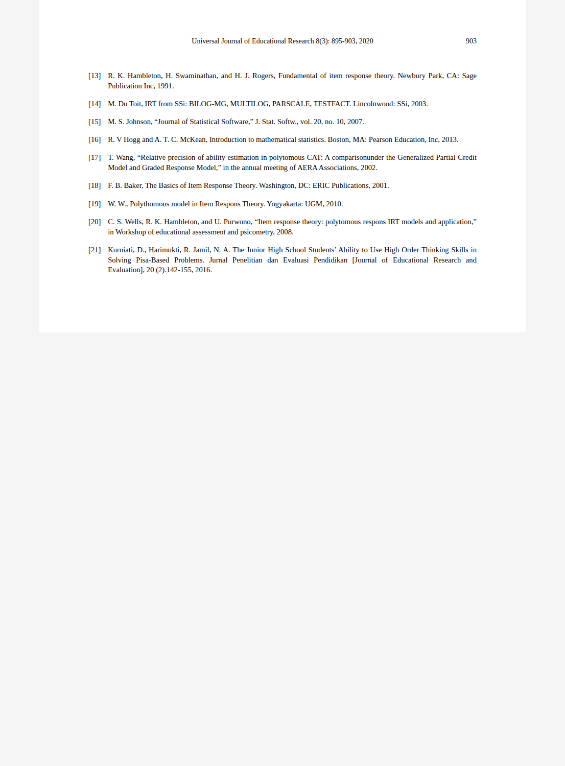Universal Journal of Educational Research 8(3): 895-903, 2020 903
[13] R. K. Hambleton, H. Swaminathan, and H. J. Rogers, Fundamental of item response theory. Newbury Park, CA: Sage Publication Inc, 1991.
[14] M. Du Toit, IRT from SSi: BILOG-MG, MULTILOG, PARSCALE, TESTFACT. Lincolnwood: SSi, 2003.
[15] M. S. Johnson, “Journal of Statistical Software,” J. Stat. Softw., vol. 20, no. 10, 2007.
[16] R. V Hogg and A. T. C. McKean, Introduction to mathematical statistics. Boston, MA: Pearson Education, Inc, 2013.
[17] T. Wang, “Relative precision of ability estimation in polytomous CAT: A comparisonunder the Generalized Partial Credit Model and Graded Response Model,” in the annual meeting of AERA Associations, 2002.
[18] F. B. Baker, The Basics of Item Response Theory. Washington, DC: ERIC Publications, 2001.
[19] W. W., Polythomous model in Item Respons Theory. Yogyakarta: UGM, 2010.
[20] C. S. Wells, R. K. Hambleton, and U. Purwono, “Item response theory: polytomous respons IRT models and application,” in Workshop of educational assessment and psicometry, 2008.
[21] Kurniati, D., Harimukti, R. Jamil, N. A. The Junior High School Students’ Ability to Use High Order Thinking Skills in Solving Pisa-Based Problems. Jurnal Penelitian dan Evaluasi Pendidikan [Journal of Educational Research and Evaluation], 20 (2).142-155, 2016.